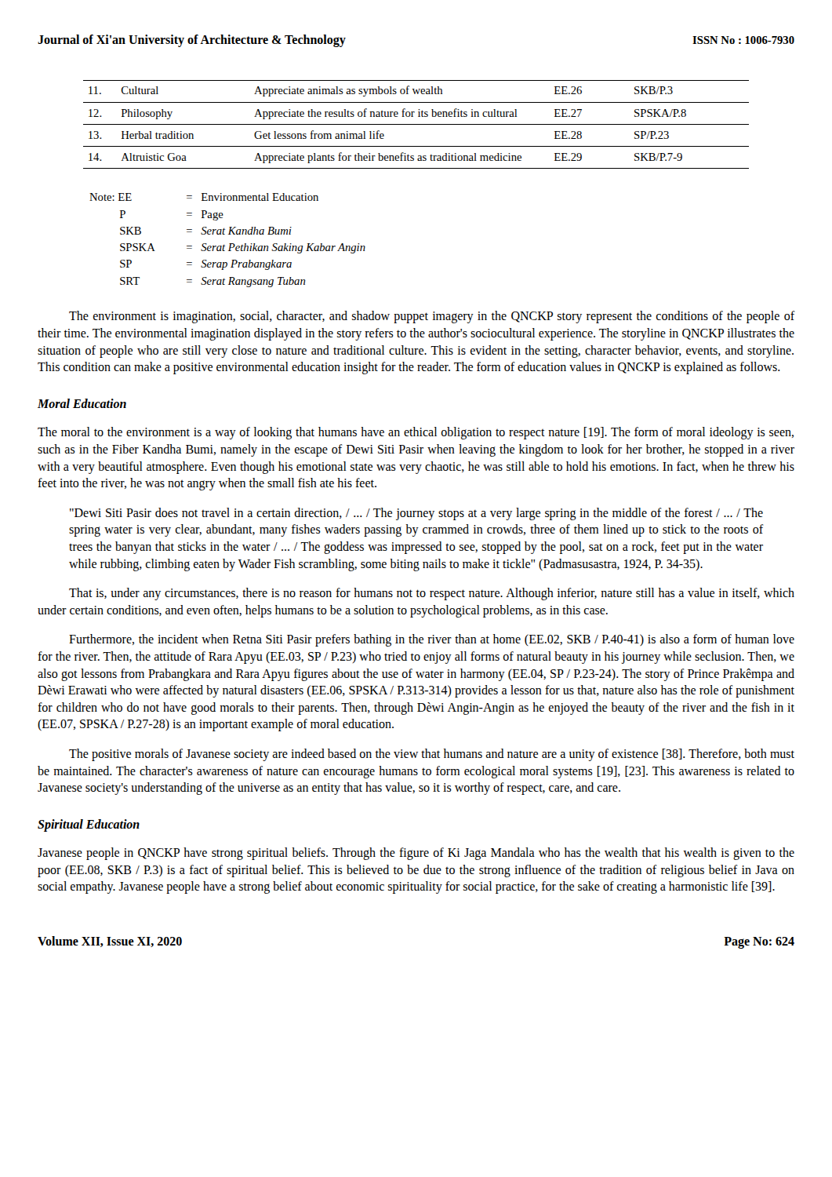Journal of Xi'an University of Architecture & Technology ISSN No : 1006-7930
| 11. | Cultural | Appreciate animals as symbols of wealth | EE.26 | SKB/P.3 |
| 12. | Philosophy | Appreciate the results of nature for its benefits in cultural | EE.27 | SPSKA/P.8 |
| 13. | Herbal tradition | Get lessons from animal life | EE.28 | SP/P.23 |
| 14. | Altruistic Goa | Appreciate plants for their benefits as traditional medicine | EE.29 | SKB/P.7-9 |
| Note: EE | = | Environmental Education |
| P | = | Page |
| SKB | = | Serat Kandha Bumi |
| SPSKA | = | Serat Pethikan Saking Kabar Angin |
| SP | = | Serap Prabangkara |
| SRT | = | Serat Rangsang Tuban |
The environment is imagination, social, character, and shadow puppet imagery in the QNCKP story represent the conditions of the people of their time. The environmental imagination displayed in the story refers to the author's sociocultural experience. The storyline in QNCKP illustrates the situation of people who are still very close to nature and traditional culture. This is evident in the setting, character behavior, events, and storyline. This condition can make a positive environmental education insight for the reader. The form of education values in QNCKP is explained as follows.
Moral Education
The moral to the environment is a way of looking that humans have an ethical obligation to respect nature [19]. The form of moral ideology is seen, such as in the Fiber Kandha Bumi, namely in the escape of Dewi Siti Pasir when leaving the kingdom to look for her brother, he stopped in a river with a very beautiful atmosphere. Even though his emotional state was very chaotic, he was still able to hold his emotions. In fact, when he threw his feet into the river, he was not angry when the small fish ate his feet.
"Dewi Siti Pasir does not travel in a certain direction, / ... / The journey stops at a very large spring in the middle of the forest / ... / The spring water is very clear, abundant, many fishes waders passing by crammed in crowds, three of them lined up to stick to the roots of trees the banyan that sticks in the water / ... / The goddess was impressed to see, stopped by the pool, sat on a rock, feet put in the water while rubbing, climbing eaten by Wader Fish scrambling, some biting nails to make it tickle" (Padmasusastra, 1924, P. 34-35).
That is, under any circumstances, there is no reason for humans not to respect nature. Although inferior, nature still has a value in itself, which under certain conditions, and even often, helps humans to be a solution to psychological problems, as in this case.
Furthermore, the incident when Retna Siti Pasir prefers bathing in the river than at home (EE.02, SKB / P.40-41) is also a form of human love for the river. Then, the attitude of Rara Apyu (EE.03, SP / P.23) who tried to enjoy all forms of natural beauty in his journey while seclusion. Then, we also got lessons from Prabangkara and Rara Apyu figures about the use of water in harmony (EE.04, SP / P.23-24). The story of Prince Prakêmpa and Dèwi Erawati who were affected by natural disasters (EE.06, SPSKA / P.313-314) provides a lesson for us that, nature also has the role of punishment for children who do not have good morals to their parents. Then, through Dèwi Angin-Angin as he enjoyed the beauty of the river and the fish in it (EE.07, SPSKA / P.27-28) is an important example of moral education.
The positive morals of Javanese society are indeed based on the view that humans and nature are a unity of existence [38]. Therefore, both must be maintained. The character's awareness of nature can encourage humans to form ecological moral systems [19], [23]. This awareness is related to Javanese society's understanding of the universe as an entity that has value, so it is worthy of respect, care, and care.
Spiritual Education
Javanese people in QNCKP have strong spiritual beliefs. Through the figure of Ki Jaga Mandala who has the wealth that his wealth is given to the poor (EE.08, SKB / P.3) is a fact of spiritual belief. This is believed to be due to the strong influence of the tradition of religious belief in Java on social empathy. Javanese people have a strong belief about economic spirituality for social practice, for the sake of creating a harmonistic life [39].
Volume XII, Issue XI, 2020 Page No: 624